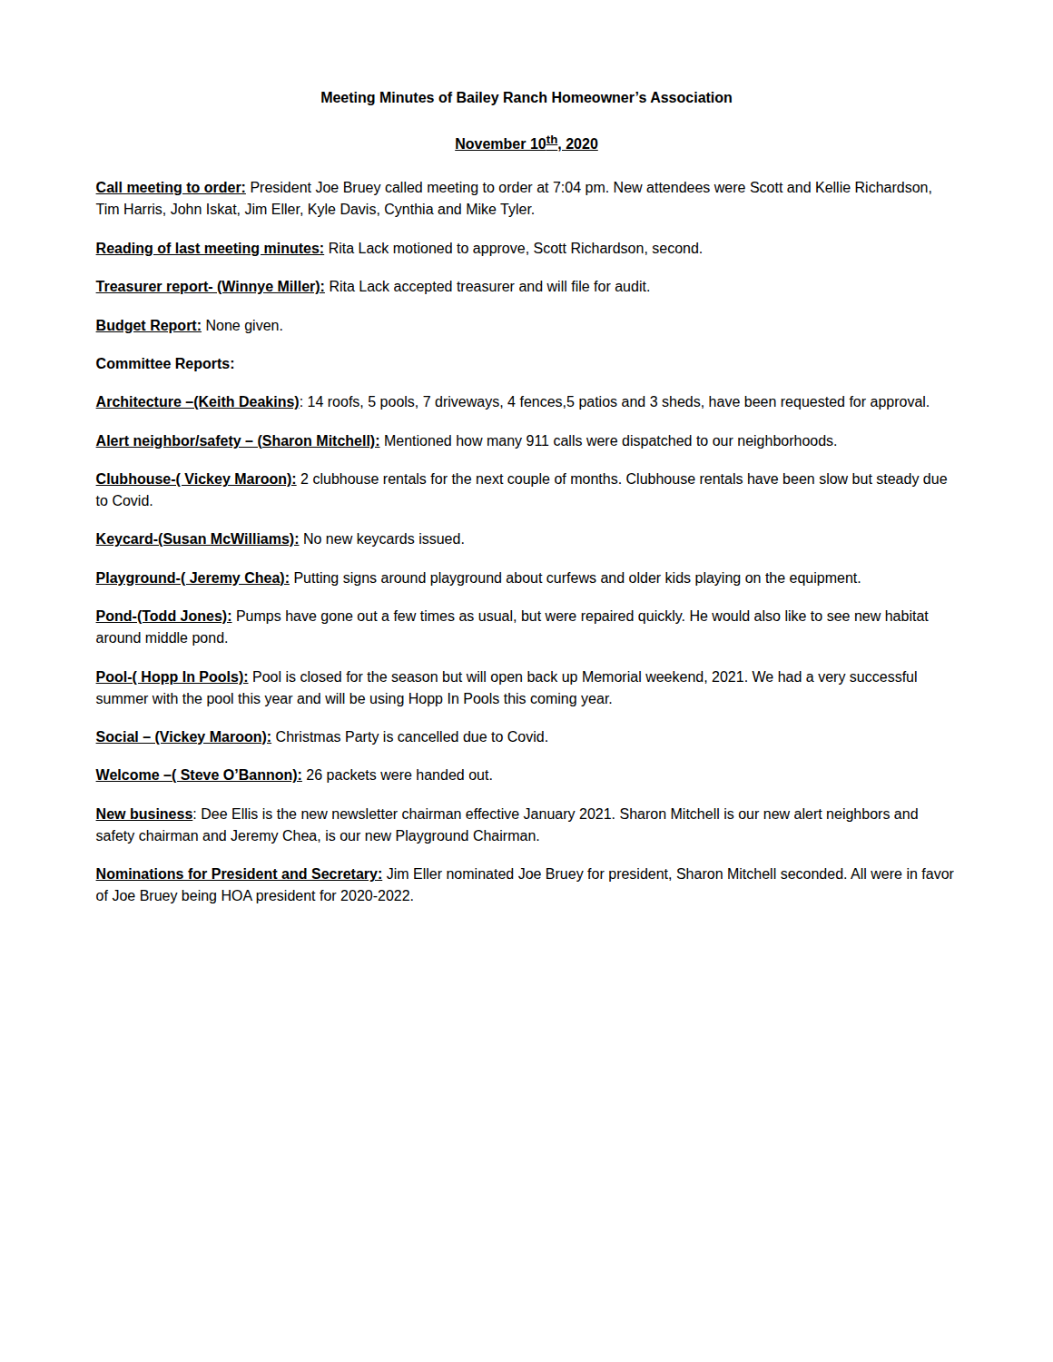Meeting Minutes of Bailey Ranch Homeowner’s Association November 10th, 2020
Call meeting to order: President Joe Bruey called meeting to order at 7:04 pm. New attendees were Scott and Kellie Richardson, Tim Harris, John Iskat, Jim Eller, Kyle Davis, Cynthia and Mike Tyler.
Reading of last meeting minutes: Rita Lack motioned to approve, Scott Richardson, second.
Treasurer report- (Winnye Miller): Rita Lack accepted treasurer and will file for audit.
Budget Report: None given.
Committee Reports:
Architecture –(Keith Deakins): 14 roofs, 5 pools, 7 driveways, 4 fences,5 patios and 3 sheds, have been requested for approval.
Alert neighbor/safety – (Sharon Mitchell): Mentioned how many 911 calls were dispatched to our neighborhoods.
Clubhouse-( Vickey Maroon): 2 clubhouse rentals for the next couple of months. Clubhouse rentals have been slow but steady due to Covid.
Keycard-(Susan McWilliams): No new keycards issued.
Playground-( Jeremy Chea): Putting signs around playground about curfews and older kids playing on the equipment.
Pond-(Todd Jones): Pumps have gone out a few times as usual, but were repaired quickly. He would also like to see new habitat around middle pond.
Pool-( Hopp In Pools): Pool is closed for the season but will open back up Memorial weekend, 2021. We had a very successful summer with the pool this year and will be using Hopp In Pools this coming year.
Social – (Vickey Maroon): Christmas Party is cancelled due to Covid.
Welcome –( Steve O’Bannon): 26 packets were handed out.
New business: Dee Ellis is the new newsletter chairman effective January 2021. Sharon Mitchell is our new alert neighbors and safety chairman and Jeremy Chea, is our new Playground Chairman.
Nominations for President and Secretary: Jim Eller nominated Joe Bruey for president, Sharon Mitchell seconded. All were in favor of Joe Bruey being HOA president for 2020-2022.